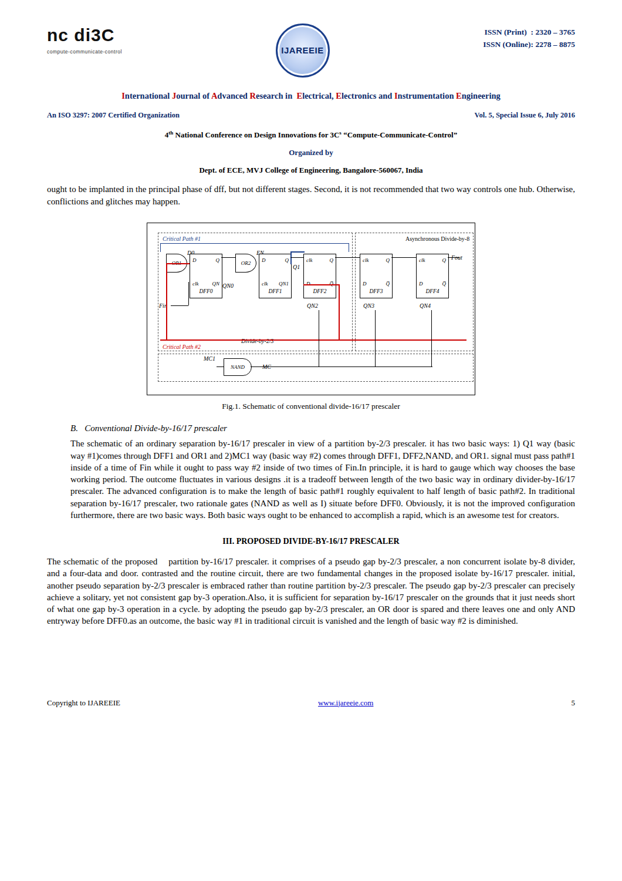nc di3C
compute-communicate-control
IJAREEIE
ISSN (Print) : 2320 – 3765
ISSN (Online): 2278 – 8875
International Journal of Advanced Research in Electrical, Electronics and Instrumentation Engineering
An ISO 3297: 2007 Certified Organization
Vol. 5, Special Issue 6, July 2016
4th National Conference on Design Innovations for 3Cs “Compute-Communicate-Control”
Organized by
Dept. of ECE, MVJ College of Engineering, Bangalore-560067, India
ought to be implanted in the principal phase of dff, but not different stages. Second, it is not recommended that two way controls one hub. Otherwise, conflictions and glitches may happen.
Critical Path #1
Asynchronous Divide-by-8
Critical Path #2
Divide-by-2/3
OR1
D0
D
Q
clk
QN
DFF0
QN0
OR2
EN
D
Q
clk
QN1
DFF1
Q1
clk
Q
D
Q̅
DFF2
QN2
clk
Q
D
Q̅
DFF3
QN3
clk
Q
D
Q̅
DFF4
QN4
Fout
Fin
NAND
MC1
MC
Fig.1. Schematic of conventional divide-16/17 prescaler
B. Conventional Divide-by-16/17 prescaler
The schematic of an ordinary separation by-16/17 prescaler in view of a partition by-2/3 prescaler. it has two basic ways: 1) Q1 way (basic way #1)comes through DFF1 and OR1 and 2)MC1 way (basic way #2) comes through DFF1, DFF2,NAND, and OR1. signal must pass path#1 inside of a time of Fin while it ought to pass way #2 inside of two times of Fin.In principle, it is hard to gauge which way chooses the base working period. The outcome fluctuates in various designs .it is a tradeoff between length of the two basic way in ordinary divider-by-16/17 prescaler. The advanced configuration is to make the length of basic path#1 roughly equivalent to half length of basic path#2. In traditional separation by-16/17 prescaler, two rationale gates (NAND as well as I) situate before DFF0. Obviously, it is not the improved configuration furthermore, there are two basic ways. Both basic ways ought to be enhanced to accomplish a rapid, which is an awesome test for creators.
III. PROPOSED DIVIDE-BY-16/17 PRESCALER
The schematic of the proposed partition by-16/17 prescaler. it comprises of a pseudo gap by-2/3 prescaler, a non concurrent isolate by-8 divider, and a four-data and door. contrasted and the routine circuit, there are two fundamental changes in the proposed isolate by-16/17 prescaler. initial, another pseudo separation by-2/3 prescaler is embraced rather than routine partition by-2/3 prescaler. The pseudo gap by-2/3 prescaler can precisely achieve a solitary, yet not consistent gap by-3 operation.Also, it is sufficient for separation by-16/17 prescaler on the grounds that it just needs short of what one gap by-3 operation in a cycle. by adopting the pseudo gap by-2/3 prescaler, an OR door is spared and there leaves one and only AND entryway before DFF0.as an outcome, the basic way #1 in traditional circuit is vanished and the length of basic way #2 is diminished.
Copyright to IJAREEIE
www.ijareeie.com
5